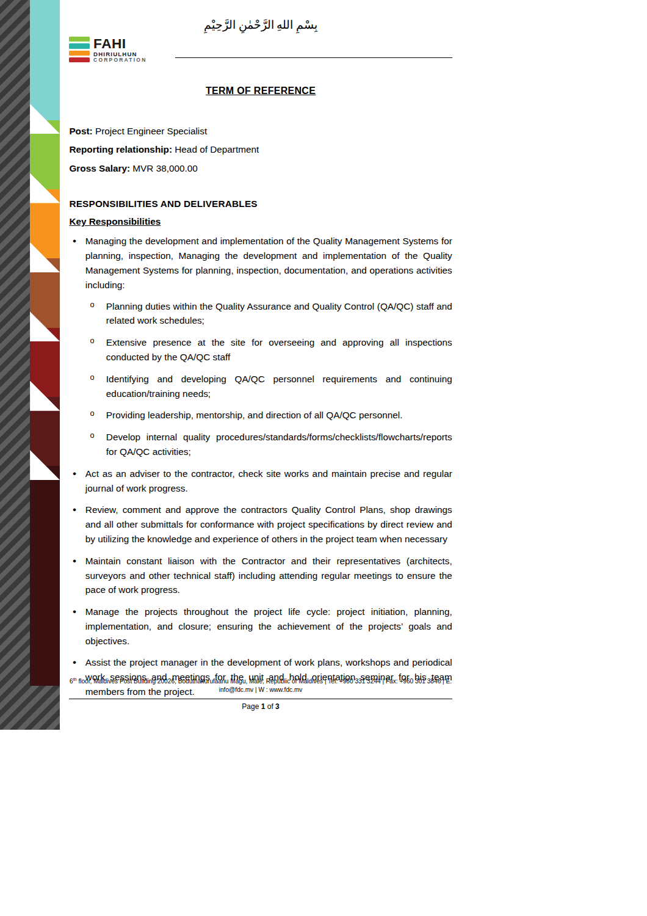بِسْمِ اللهِ الرَّحْمٰنِ الرَّحِيْمِ
FAHI
DHIRIULHUN
CORPORATION
TERM OF REFERENCE
Post: Project Engineer Specialist
Reporting relationship: Head of Department
Gross Salary: MVR 38,000.00
RESPONSIBILITIES AND DELIVERABLES
Key Responsibilities
Managing the development and implementation of the Quality Management Systems for planning, inspection, Managing the development and implementation of the Quality Management Systems for planning, inspection, documentation, and operations activities including:
Planning duties within the Quality Assurance and Quality Control (QA/QC) staff and related work schedules;
Extensive presence at the site for overseeing and approving all inspections conducted by the QA/QC staff
Identifying and developing QA/QC personnel requirements and continuing education/training needs;
Providing leadership, mentorship, and direction of all QA/QC personnel.
Develop internal quality procedures/standards/forms/checklists/flowcharts/reports for QA/QC activities;
Act as an adviser to the contractor, check site works and maintain precise and regular journal of work progress.
Review, comment and approve the contractors Quality Control Plans, shop drawings and all other submittals for conformance with project specifications by direct review and by utilizing the knowledge and experience of others in the project team when necessary
Maintain constant liaison with the Contractor and their representatives (architects, surveyors and other technical staff) including attending regular meetings to ensure the pace of work progress.
Manage the projects throughout the project life cycle: project initiation, planning, implementation, and closure; ensuring the achievement of the projects’ goals and objectives.
Assist the project manager in the development of work plans, workshops and periodical work sessions and meetings for the unit and hold orientation seminar for his team members from the project.
6th floor, Maldives Post Building 20026, Boduthakurufaanu Magu, Malè, Republic of Maldives | Tel: +960 331 3244 | Fax: +960 301 3846 | E: info@fdc.mv | W : www.fdc.mv
Page 1 of 3